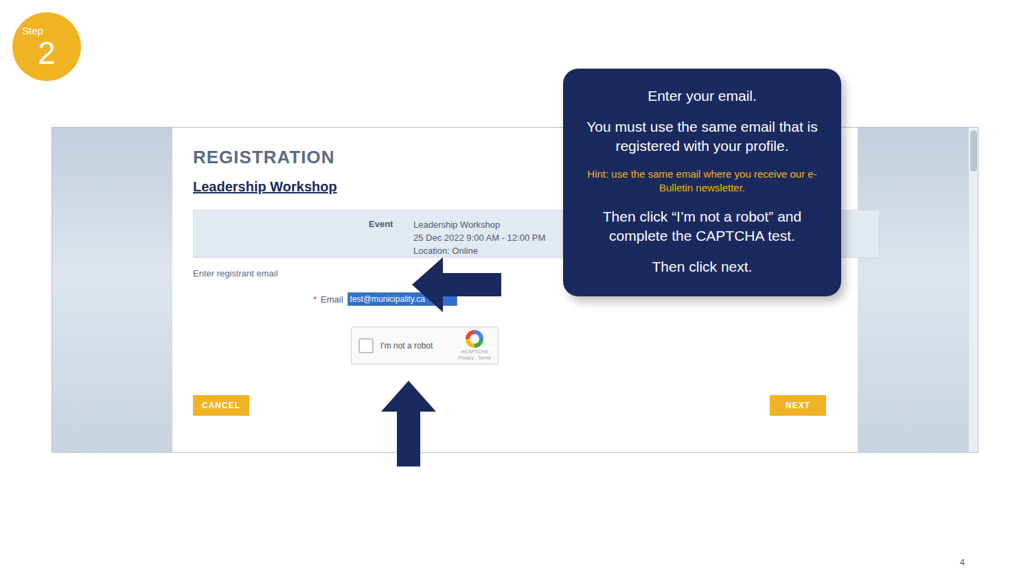Step 2
REGISTRATION
Leadership Workshop
Event Leadership Workshop 25 Dec 2022 9:00 AM - 12:00 PM Location: Online
Enter registrant email
* Email
I'm not a robot reCAPTCHA
Privacy - Terms
CANCEL NEXT
Enter your email.
You must use the same email that is registered with your profile.
Hint: use the same email where you receive our e-Bulletin newsletter.
Then click “I’m not a robot” and complete the CAPTCHA test.
Then click next.
4